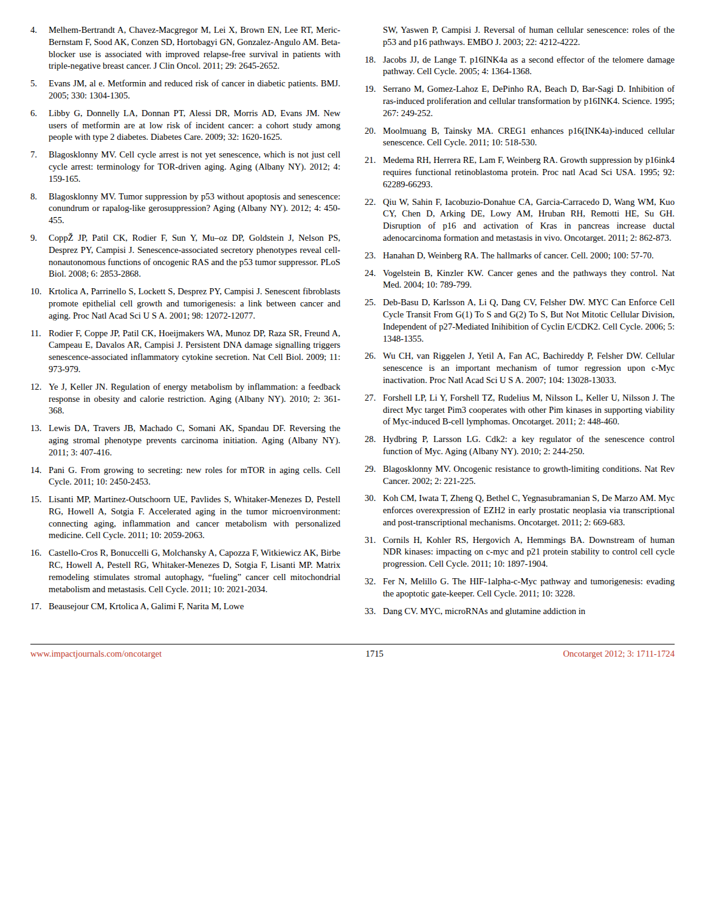4. Melhem-Bertrandt A, Chavez-Macgregor M, Lei X, Brown EN, Lee RT, Meric-Bernstam F, Sood AK, Conzen SD, Hortobagyi GN, Gonzalez-Angulo AM. Beta-blocker use is associated with improved relapse-free survival in patients with triple-negative breast cancer. J Clin Oncol. 2011; 29: 2645-2652.
5. Evans JM, al e. Metformin and reduced risk of cancer in diabetic patients. BMJ. 2005; 330: 1304-1305.
6. Libby G, Donnelly LA, Donnan PT, Alessi DR, Morris AD, Evans JM. New users of metformin are at low risk of incident cancer: a cohort study among people with type 2 diabetes. Diabetes Care. 2009; 32: 1620-1625.
7. Blagosklonny MV. Cell cycle arrest is not yet senescence, which is not just cell cycle arrest: terminology for TOR-driven aging. Aging (Albany NY). 2012; 4: 159-165.
8. Blagosklonny MV. Tumor suppression by p53 without apoptosis and senescence: conundrum or rapalog-like gerosuppression? Aging (Albany NY). 2012; 4: 450-455.
9. CoppŽ JP, Patil CK, Rodier F, Sun Y, Mu–oz DP, Goldstein J, Nelson PS, Desprez PY, Campisi J. Senescence-associated secretory phenotypes reveal cell-nonautonomous functions of oncogenic RAS and the p53 tumor suppressor. PLoS Biol. 2008; 6: 2853-2868.
10. Krtolica A, Parrinello S, Lockett S, Desprez PY, Campisi J. Senescent fibroblasts promote epithelial cell growth and tumorigenesis: a link between cancer and aging. Proc Natl Acad Sci U S A. 2001; 98: 12072-12077.
11. Rodier F, Coppe JP, Patil CK, Hoeijmakers WA, Munoz DP, Raza SR, Freund A, Campeau E, Davalos AR, Campisi J. Persistent DNA damage signalling triggers senescence-associated inflammatory cytokine secretion. Nat Cell Biol. 2009; 11: 973-979.
12. Ye J, Keller JN. Regulation of energy metabolism by inflammation: a feedback response in obesity and calorie restriction. Aging (Albany NY). 2010; 2: 361-368.
13. Lewis DA, Travers JB, Machado C, Somani AK, Spandau DF. Reversing the aging stromal phenotype prevents carcinoma initiation. Aging (Albany NY). 2011; 3: 407-416.
14. Pani G. From growing to secreting: new roles for mTOR in aging cells. Cell Cycle. 2011; 10: 2450-2453.
15. Lisanti MP, Martinez-Outschoorn UE, Pavlides S, Whitaker-Menezes D, Pestell RG, Howell A, Sotgia F. Accelerated aging in the tumor microenvironment: connecting aging, inflammation and cancer metabolism with personalized medicine. Cell Cycle. 2011; 10: 2059-2063.
16. Castello-Cros R, Bonuccelli G, Molchansky A, Capozza F, Witkiewicz AK, Birbe RC, Howell A, Pestell RG, Whitaker-Menezes D, Sotgia F, Lisanti MP. Matrix remodeling stimulates stromal autophagy, “fueling” cancer cell mitochondrial metabolism and metastasis. Cell Cycle. 2011; 10: 2021-2034.
17. Beausejour CM, Krtolica A, Galimi F, Narita M, Lowe
SW, Yaswen P, Campisi J. Reversal of human cellular senescence: roles of the p53 and p16 pathways. EMBO J. 2003; 22: 4212-4222.
18. Jacobs JJ, de Lange T. p16INK4a as a second effector of the telomere damage pathway. Cell Cycle. 2005; 4: 1364-1368.
19. Serrano M, Gomez-Lahoz E, DePinho RA, Beach D, Bar-Sagi D. Inhibition of ras-induced proliferation and cellular transformation by p16INK4. Science. 1995; 267: 249-252.
20. Moolmuang B, Tainsky MA. CREG1 enhances p16(INK4a)-induced cellular senescence. Cell Cycle. 2011; 10: 518-530.
21. Medema RH, Herrera RE, Lam F, Weinberg RA. Growth suppression by p16ink4 requires functional retinoblastoma protein. Proc natl Acad Sci USA. 1995; 92: 62289-66293.
22. Qiu W, Sahin F, Iacobuzio-Donahue CA, Garcia-Carracedo D, Wang WM, Kuo CY, Chen D, Arking DE, Lowy AM, Hruban RH, Remotti HE, Su GH. Disruption of p16 and activation of Kras in pancreas increase ductal adenocarcinoma formation and metastasis in vivo. Oncotarget. 2011; 2: 862-873.
23. Hanahan D, Weinberg RA. The hallmarks of cancer. Cell. 2000; 100: 57-70.
24. Vogelstein B, Kinzler KW. Cancer genes and the pathways they control. Nat Med. 2004; 10: 789-799.
25. Deb-Basu D, Karlsson A, Li Q, Dang CV, Felsher DW. MYC Can Enforce Cell Cycle Transit From G(1) To S and G(2) To S, But Not Mitotic Cellular Division, Independent of p27-Mediated Inihibition of Cyclin E/CDK2. Cell Cycle. 2006; 5: 1348-1355.
26. Wu CH, van Riggelen J, Yetil A, Fan AC, Bachireddy P, Felsher DW. Cellular senescence is an important mechanism of tumor regression upon c-Myc inactivation. Proc Natl Acad Sci U S A. 2007; 104: 13028-13033.
27. Forshell LP, Li Y, Forshell TZ, Rudelius M, Nilsson L, Keller U, Nilsson J. The direct Myc target Pim3 cooperates with other Pim kinases in supporting viability of Myc-induced B-cell lymphomas. Oncotarget. 2011; 2: 448-460.
28. Hydbring P, Larsson LG. Cdk2: a key regulator of the senescence control function of Myc. Aging (Albany NY). 2010; 2: 244-250.
29. Blagosklonny MV. Oncogenic resistance to growth-limiting conditions. Nat Rev Cancer. 2002; 2: 221-225.
30. Koh CM, Iwata T, Zheng Q, Bethel C, Yegnasubramanian S, De Marzo AM. Myc enforces overexpression of EZH2 in early prostatic neoplasia via transcriptional and post-transcriptional mechanisms. Oncotarget. 2011; 2: 669-683.
31. Cornils H, Kohler RS, Hergovich A, Hemmings BA. Downstream of human NDR kinases: impacting on c-myc and p21 protein stability to control cell cycle progression. Cell Cycle. 2011; 10: 1897-1904.
32. Fer N, Melillo G. The HIF-1alpha-c-Myc pathway and tumorigenesis: evading the apoptotic gate-keeper. Cell Cycle. 2011; 10: 3228.
33. Dang CV. MYC, microRNAs and glutamine addiction in
www.impactjournals.com/oncotarget
1715
Oncotarget 2012; 3: 1711-1724